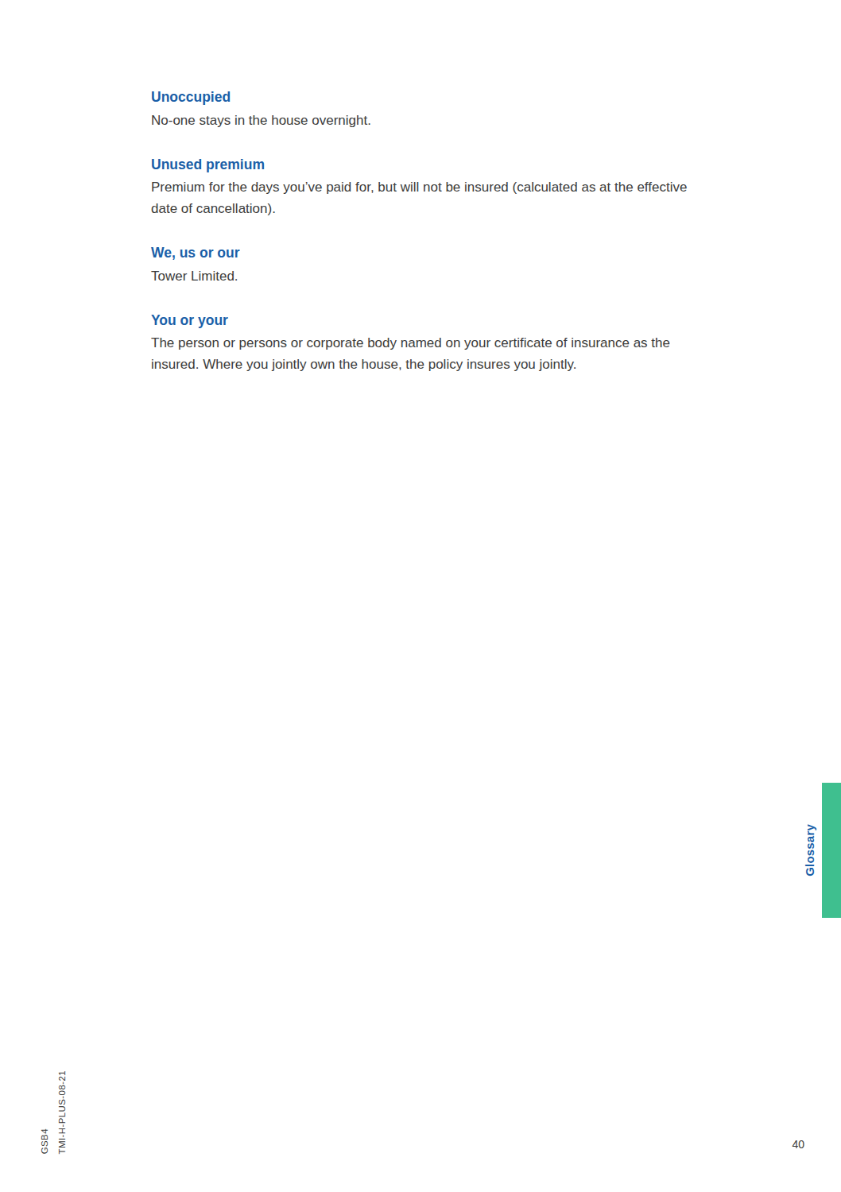Unoccupied
No-one stays in the house overnight.
Unused premium
Premium for the days you’ve paid for, but will not be insured (calculated as at the effective date of cancellation).
We, us or our
Tower Limited.
You or your
The person or persons or corporate body named on your certificate of insurance as the insured. Where you jointly own the house, the policy insures you jointly.
Glossary
GSB4 TMI-H-PLUS-08-21
40